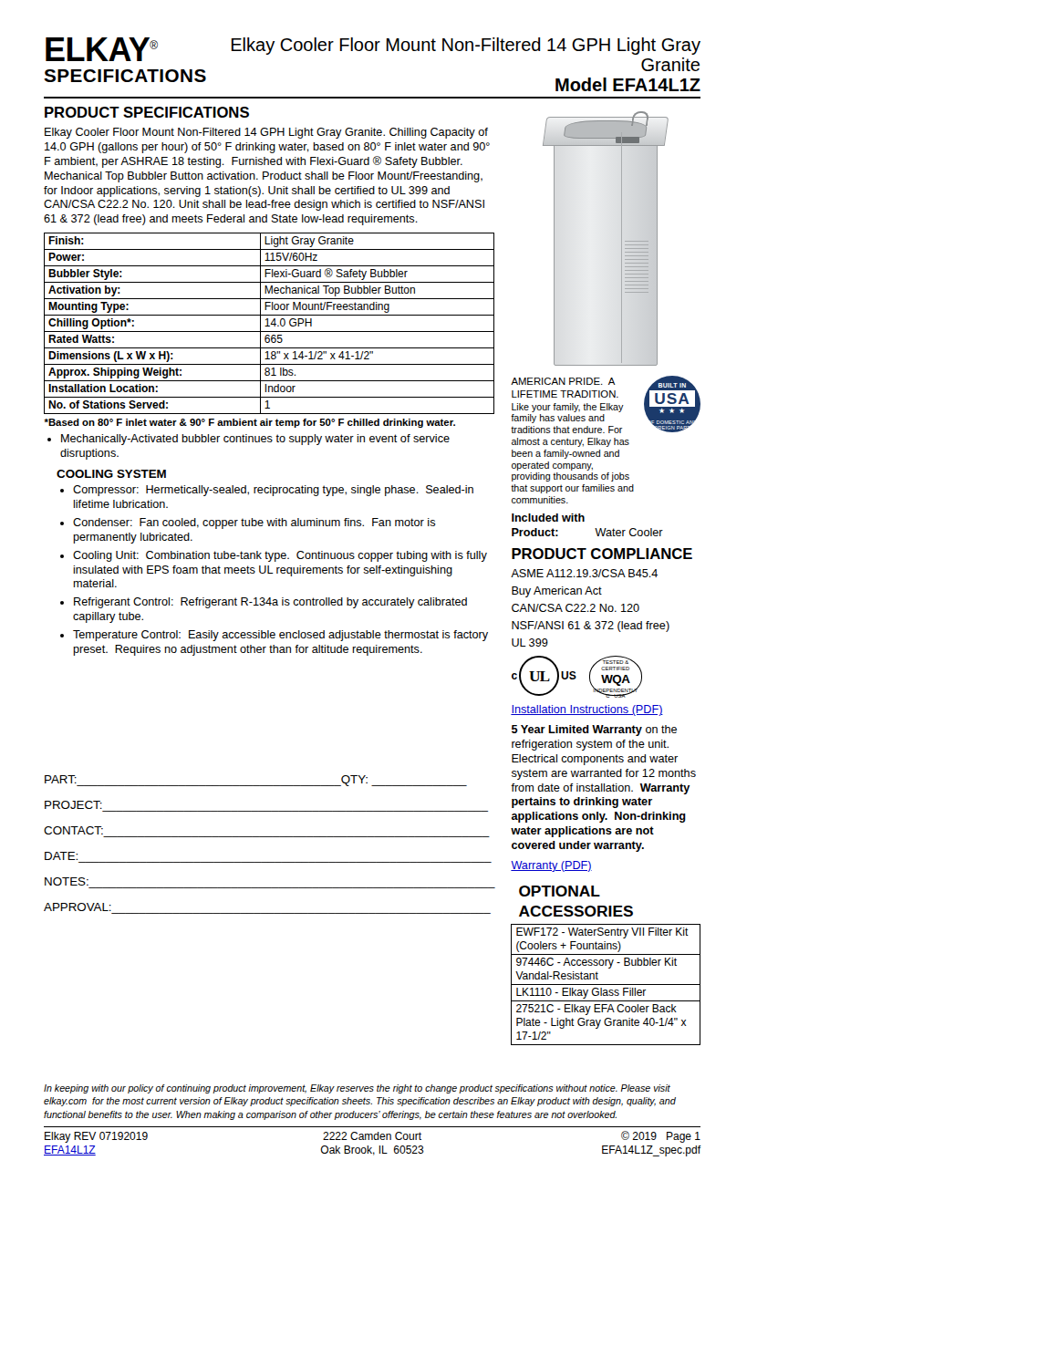ELKAY®
SPECIFICATIONS
Elkay Cooler Floor Mount Non-Filtered 14 GPH Light Gray Granite
Model EFA14L1Z
PRODUCT SPECIFICATIONS
Elkay Cooler Floor Mount Non-Filtered 14 GPH Light Gray Granite. Chilling Capacity of 14.0 GPH (gallons per hour) of 50° F drinking water, based on 80° F inlet water and 90° F ambient, per ASHRAE 18 testing. Furnished with Flexi-Guard ® Safety Bubbler. Mechanical Top Bubbler Button activation. Product shall be Floor Mount/Freestanding, for Indoor applications, serving 1 station(s). Unit shall be certified to UL 399 and CAN/CSA C22.2 No. 120. Unit shall be lead-free design which is certified to NSF/ANSI 61 & 372 (lead free) and meets Federal and State low-lead requirements.
| Finish: | Light Gray Granite |
| Power: | 115V/60Hz |
| Bubbler Style: | Flexi-Guard ® Safety Bubbler |
| Activation by: | Mechanical Top Bubbler Button |
| Mounting Type: | Floor Mount/Freestanding |
| Chilling Option*: | 14.0 GPH |
| Rated Watts: | 665 |
| Dimensions (L x W x H): | 18" x 14-1/2" x 41-1/2" |
| Approx. Shipping Weight: | 81 lbs. |
| Installation Location: | Indoor |
| No. of Stations Served: | 1 |
| *Based on 80° F inlet water & 90° F ambient air temp for 50° F chilled drinking water. |
Mechanically-Activated bubbler continues to supply water in event of service disruptions.
COOLING SYSTEM
Compressor: Hermetically-sealed, reciprocating type, single phase. Sealed-in lifetime lubrication.
Condenser: Fan cooled, copper tube with aluminum fins. Fan motor is permanently lubricated.
Cooling Unit: Combination tube-tank type. Continuous copper tubing with is fully insulated with EPS foam that meets UL requirements for self-extinguishing material.
Refrigerant Control: Refrigerant R-134a is controlled by accurately calibrated capillary tube.
Temperature Control: Easily accessible enclosed adjustable thermostat is factory preset. Requires no adjustment other than for altitude requirements.
PART:_______________________________________QTY: ______________
PROJECT:_________________________________________________________
CONTACT:_________________________________________________________
DATE:_____________________________________________________________
NOTES:____________________________________________________________
APPROVAL:________________________________________________________
AMERICAN PRIDE. A LIFETIME TRADITION.
Like your family, the Elkay family has values and traditions that endure. For almost a century, Elkay has been a family-owned and operated company, providing thousands of jobs that support our families and communities.
BUILT IN
USA
★ ★ ★
OF DOMESTIC AND FOREIGN PARTS
Included with Product: Water Cooler
PRODUCT COMPLIANCE
ASME A112.19.3/CSA B45.4
Buy American Act
CAN/CSA C22.2 No. 120
NSF/ANSI 61 & 372 (lead free)
UL 399
c
UL
US
TESTED & CERTIFIED WQA INDEPENDENTLY
C USA
Installation Instructions (PDF)
5 Year Limited Warranty on the refrigeration system of the unit. Electrical components and water system are warranted for 12 months from date of installation. Warranty pertains to drinking water applications only. Non-drinking water applications are not covered under warranty.
Warranty (PDF)
OPTIONAL ACCESSORIES
| EWF172 - WaterSentry VII Filter Kit (Coolers + Fountains) |
| 97446C - Accessory - Bubbler Kit Vandal-Resistant |
| LK1110 - Elkay Glass Filler |
| 27521C - Elkay EFA Cooler Back Plate - Light Gray Granite 40-1/4" x 17-1/2" |
In keeping with our policy of continuing product improvement, Elkay reserves the right to change product specifications without notice. Please visit elkay.com for the most current version of Elkay product specification sheets. This specification describes an Elkay product with design, quality, and functional benefits to the user. When making a comparison of other producers’ offerings, be certain these features are not overlooked.
Elkay REV 07192019
EFA14L1Z
2222 Camden Court
Oak Brook, IL 60523
© 2019 Page 1
EFA14L1Z_spec.pdf